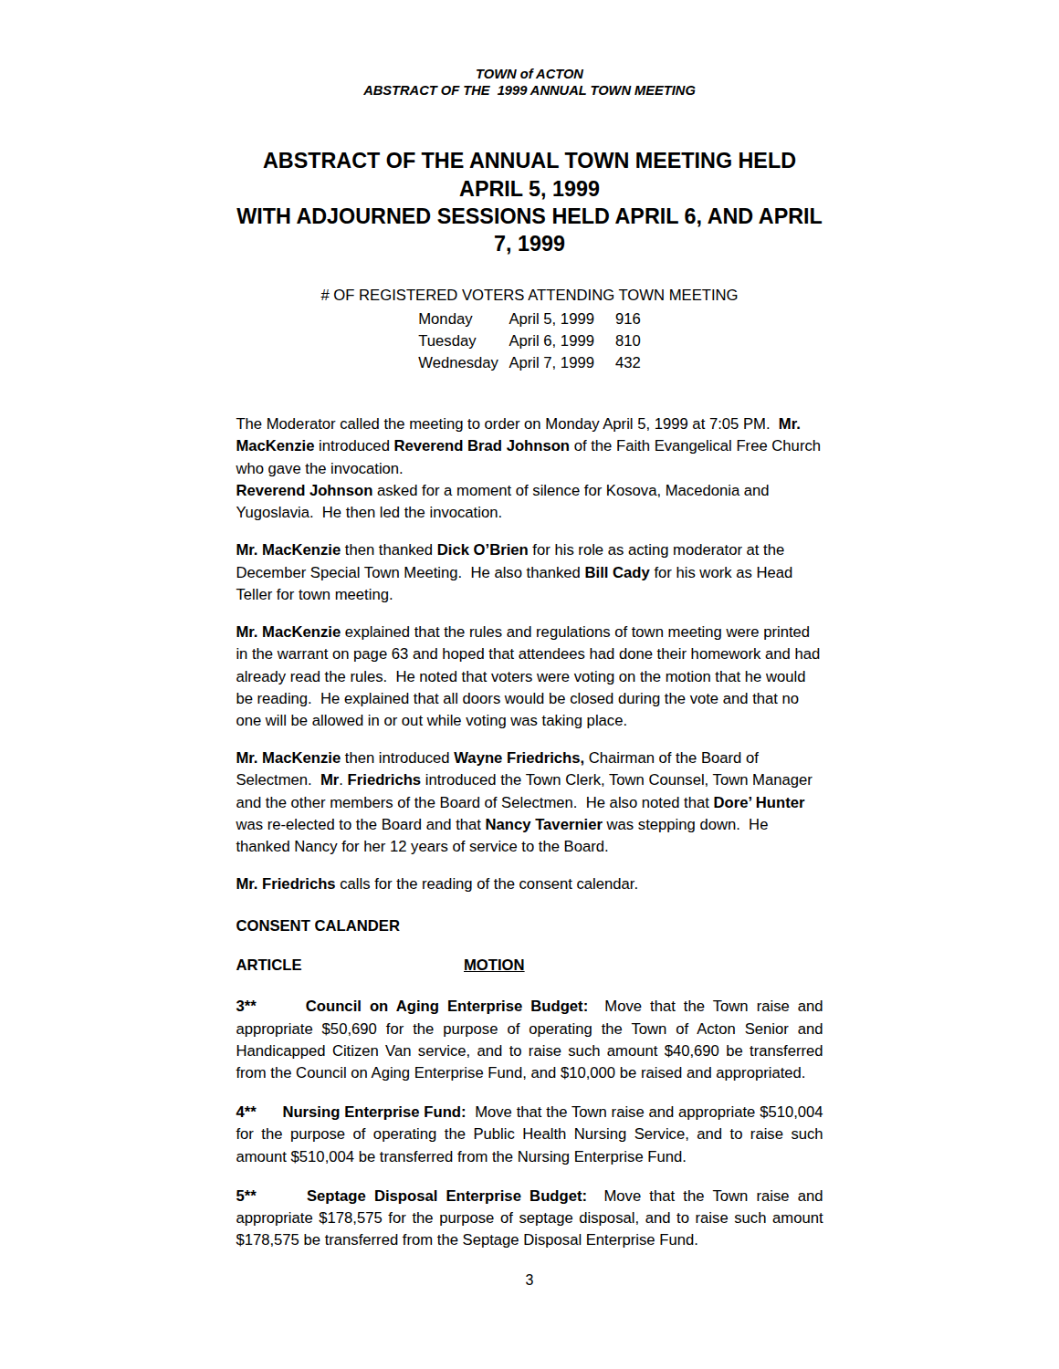TOWN of ACTON
ABSTRACT OF THE 1999 ANNUAL TOWN MEETING
ABSTRACT OF THE ANNUAL TOWN MEETING HELD APRIL 5, 1999
WITH ADJOURNED SESSIONS HELD APRIL 6, AND APRIL 7, 1999
# OF REGISTERED VOTERS ATTENDING TOWN MEETING
| Monday | April 5, 1999 | 916 |
| Tuesday | April 6, 1999 | 810 |
| Wednesday | April 7, 1999 | 432 |
The Moderator called the meeting to order on Monday April 5, 1999 at 7:05 PM. Mr. MacKenzie introduced Reverend Brad Johnson of the Faith Evangelical Free Church who gave the invocation.
Reverend Johnson asked for a moment of silence for Kosova, Macedonia and Yugoslavia. He then led the invocation.
Mr. MacKenzie then thanked Dick O’Brien for his role as acting moderator at the December Special Town Meeting. He also thanked Bill Cady for his work as Head Teller for town meeting.
Mr. MacKenzie explained that the rules and regulations of town meeting were printed in the warrant on page 63 and hoped that attendees had done their homework and had already read the rules. He noted that voters were voting on the motion that he would be reading. He explained that all doors would be closed during the vote and that no one will be allowed in or out while voting was taking place.
Mr. MacKenzie then introduced Wayne Friedrichs, Chairman of the Board of Selectmen. Mr. Friedrichs introduced the Town Clerk, Town Counsel, Town Manager and the other members of the Board of Selectmen. He also noted that Dore’ Hunter was re-elected to the Board and that Nancy Tavernier was stepping down. He thanked Nancy for her 12 years of service to the Board.
Mr. Friedrichs calls for the reading of the consent calendar.
CONSENT CALANDER
ARTICLEMOTION
3** Council on Aging Enterprise Budget: Move that the Town raise and appropriate $50,690 for the purpose of operating the Town of Acton Senior and Handicapped Citizen Van service, and to raise such amount $40,690 be transferred from the Council on Aging Enterprise Fund, and $10,000 be raised and appropriated.
4** Nursing Enterprise Fund: Move that the Town raise and appropriate $510,004 for the purpose of operating the Public Health Nursing Service, and to raise such amount $510,004 be transferred from the Nursing Enterprise Fund.
5** Septage Disposal Enterprise Budget: Move that the Town raise and appropriate $178,575 for the purpose of septage disposal, and to raise such amount $178,575 be transferred from the Septage Disposal Enterprise Fund.
3